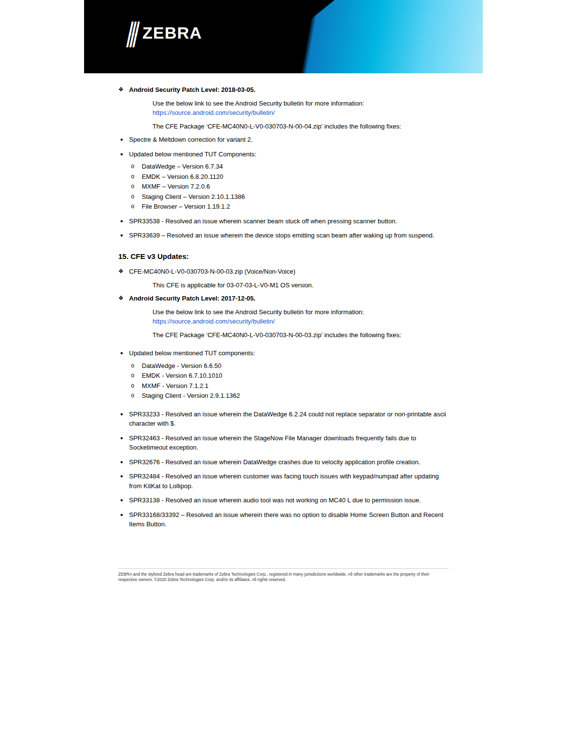|||
|||ZEBRA
Android Security Patch Level: 2018-03-05.
Use the below link to see the Android Security bulletin for more information:
https://source.android.com/security/bulletin/
The CFE Package ‘CFE-MC40N0-L-V0-030703-N-00-04.zip’ includes the following fixes:
Spectre & Meltdown correction for variant 2.
Updated below mentioned TUT Components:
DataWedge – Version 6.7.34
EMDK – Version 6.8.20.1120
MXMF – Version 7.2.0.6
Staging Client – Version 2.10.1.1386
File Browser – Version 1.19.1.2
SPR33538 - Resolved an issue wherein scanner beam stuck off when pressing scanner button.
SPR33639 – Resolved an issue wherein the device stops emitting scan beam after waking up from suspend.
15. CFE v3 Updates:
CFE-MC40N0-L-V0-030703-N-00-03.zip (Voice/Non-Voice)
This CFE is applicable for 03-07-03-L-V0-M1 OS version.
Android Security Patch Level: 2017-12-05.
Use the below link to see the Android Security bulletin for more information:
https://source.android.com/security/bulletin/
The CFE Package ‘CFE-MC40N0-L-V0-030703-N-00-03.zip’ includes the following fixes:
Updated below mentioned TUT components:
DataWedge - Version 6.6.50
EMDK - Version 6.7.10.1010
MXMF - Version 7.1.2.1
Staging Client - Version 2.9.1.1362
SPR33233 - Resolved an issue wherein the DataWedge 6.2.24 could not replace separator or non-printable ascii character with $.
SPR32463 - Resolved an issue wherein the StageNow File Manager downloads frequently fails due to Socketimeout exception.
SPR32676 - Resolved an issue wherein DataWedge crashes due to velocity application profile creation.
SPR32484 - Resolved an issue wherein customer was facing touch issues with keypad/numpad after updating from KitKat to Lollipop.
SPR33138 - Resolved an issue wherein audio tool was not working on MC40 L due to permission issue.
SPR33168/33392 – Resolved an issue wherein there was no option to disable Home Screen Button and Recent Items Button.
ZEBRA and the stylized Zebra head are trademarks of Zebra Technologies Corp., registered in many jurisdictions worldwide. All other trademarks are the property of their respective owners. ©2020 Zebra Technologies Corp. and/or its affiliates. All rights reserved.